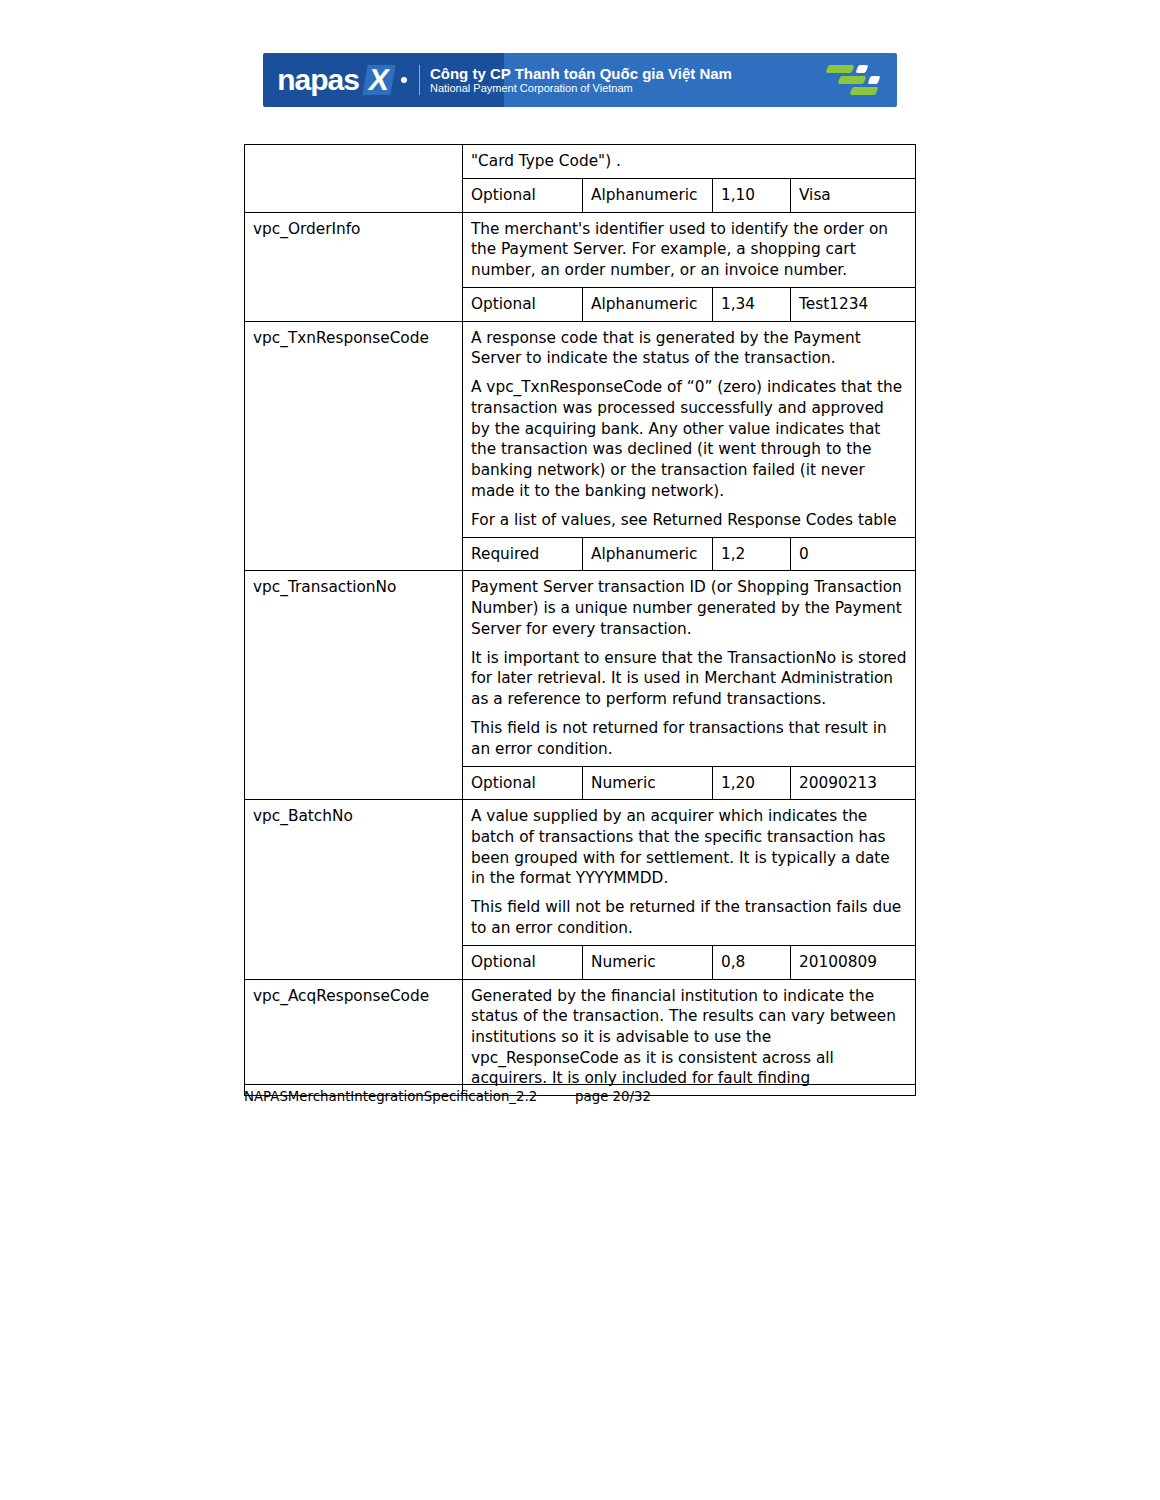napas X
Công ty CP Thanh toán Quốc gia Việt Nam
National Payment Corporation of Vietnam
| | "Card Type Code") . |
| Optional | Alphanumeric | 1,10 | Visa |
| vpc_OrderInfo | The merchant's identifier used to identify the order on the Payment Server. For example, a shopping cart number, an order number, or an invoice number. |
| Optional | Alphanumeric | 1,34 | Test1234 |
| vpc_TxnResponseCode | A response code that is generated by the Payment Server to indicate the status of the transaction. A vpc_TxnResponseCode of “0” (zero) indicates that the transaction was processed successfully and approved by the acquiring bank. Any other value indicates that the transaction was declined (it went through to the banking network) or the transaction failed (it never made it to the banking network). For a list of values, see Returned Response Codes table |
| Required | Alphanumeric | 1,2 | 0 |
| vpc_TransactionNo | Payment Server transaction ID (or Shopping Transaction Number) is a unique number generated by the Payment Server for every transaction. It is important to ensure that the TransactionNo is stored for later retrieval. It is used in Merchant Administration as a reference to perform refund transactions. This field is not returned for transactions that result in an error condition. |
| Optional | Numeric | 1,20 | 20090213 |
| vpc_BatchNo | A value supplied by an acquirer which indicates the batch of transactions that the specific transaction has been grouped with for settlement. It is typically a date in the format YYYYMMDD. This field will not be returned if the transaction fails due to an error condition. |
| Optional | Numeric | 0,8 | 20100809 |
| vpc_AcqResponseCode | Generated by the financial institution to indicate the status of the transaction. The results can vary between institutions so it is advisable to use the vpc_ResponseCode as it is consistent across all acquirers. It is only included for fault finding |
NAPASMerchantIntegrationSpecification_2.2 page 20/32